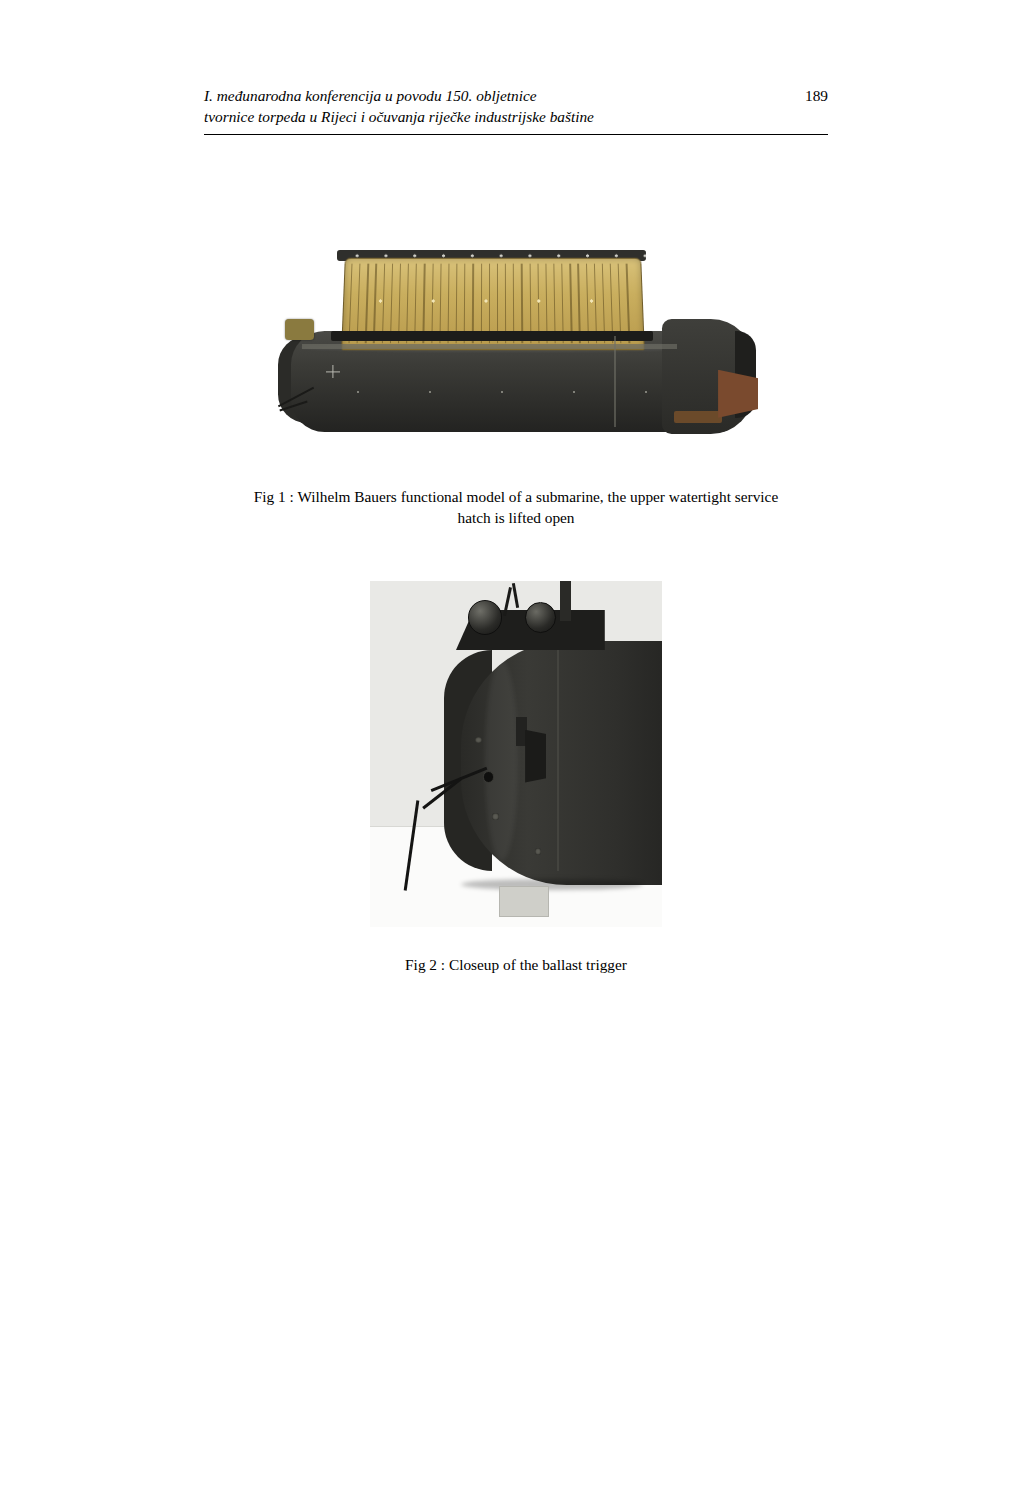I. međunarodna konferencija u povodu 150. obljetnice
tvornice torpeda u Rijeci i očuvanja riječke industrijske baštine
189
Fig 1 : Wilhelm Bauers functional model of a submarine, the upper watertight service
hatch is lifted open
Fig 2 : Closeup of the ballast trigger